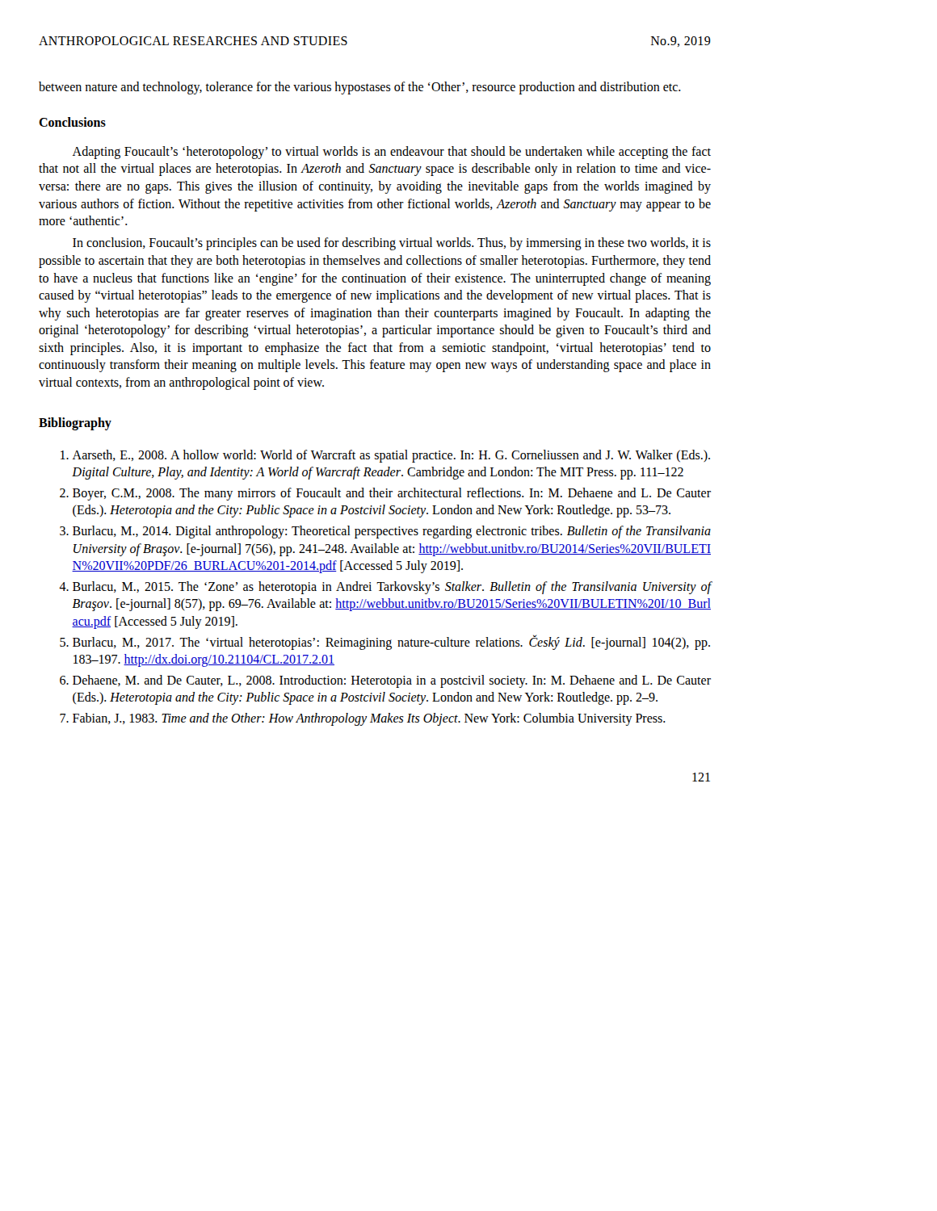Anthropological Researches and Studies No.9, 2019
between nature and technology, tolerance for the various hypostases of the ‘Other’, resource production and distribution etc.
Conclusions
Adapting Foucault’s ‘heterotopology’ to virtual worlds is an endeavour that should be undertaken while accepting the fact that not all the virtual places are heterotopias. In Azeroth and Sanctuary space is describable only in relation to time and vice-versa: there are no gaps. This gives the illusion of continuity, by avoiding the inevitable gaps from the worlds imagined by various authors of fiction. Without the repetitive activities from other fictional worlds, Azeroth and Sanctuary may appear to be more ‘authentic’.
In conclusion, Foucault’s principles can be used for describing virtual worlds. Thus, by immersing in these two worlds, it is possible to ascertain that they are both heterotopias in themselves and collections of smaller heterotopias. Furthermore, they tend to have a nucleus that functions like an ‘engine’ for the continuation of their existence. The uninterrupted change of meaning caused by “virtual heterotopias” leads to the emergence of new implications and the development of new virtual places. That is why such heterotopias are far greater reserves of imagination than their counterparts imagined by Foucault. In adapting the original ‘heterotopology’ for describing ‘virtual heterotopias’, a particular importance should be given to Foucault’s third and sixth principles. Also, it is important to emphasize the fact that from a semiotic standpoint, ‘virtual heterotopias’ tend to continuously transform their meaning on multiple levels. This feature may open new ways of understanding space and place in virtual contexts, from an anthropological point of view.
Bibliography
Aarseth, E., 2008. A hollow world: World of Warcraft as spatial practice. In: H. G. Corneliussen and J. W. Walker (Eds.). Digital Culture, Play, and Identity: A World of Warcraft Reader. Cambridge and London: The MIT Press. pp. 111–122
Boyer, C.M., 2008. The many mirrors of Foucault and their architectural reflections. In: M. Dehaene and L. De Cauter (Eds.). Heterotopia and the City: Public Space in a Postcivil Society. London and New York: Routledge. pp. 53–73.
Burlacu, M., 2014. Digital anthropology: Theoretical perspectives regarding electronic tribes. Bulletin of the Transilvania University of Braşov. [e-journal] 7(56), pp. 241–248. Available at: http://webbut.unitbv.ro/BU2014/Series%20VII/BULETIN%20VII%20PDF/26_BURLACU%201-2014.pdf [Accessed 5 July 2019].
Burlacu, M., 2015. The ‘Zone’ as heterotopia in Andrei Tarkovsky’s Stalker. Bulletin of the Transilvania University of Braşov. [e-journal] 8(57), pp. 69–76. Available at: http://webbut.unitbv.ro/BU2015/Series%20VII/BULETIN%20I/10_Burlacu.pdf [Accessed 5 July 2019].
Burlacu, M., 2017. The ‘virtual heterotopias’: Reimagining nature-culture relations. Český Lid. [e-journal] 104(2), pp. 183–197. http://dx.doi.org/10.21104/CL.2017.2.01
Dehaene, M. and De Cauter, L., 2008. Introduction: Heterotopia in a postcivil society. In: M. Dehaene and L. De Cauter (Eds.). Heterotopia and the City: Public Space in a Postcivil Society. London and New York: Routledge. pp. 2–9.
Fabian, J., 1983. Time and the Other: How Anthropology Makes Its Object. New York: Columbia University Press.
121